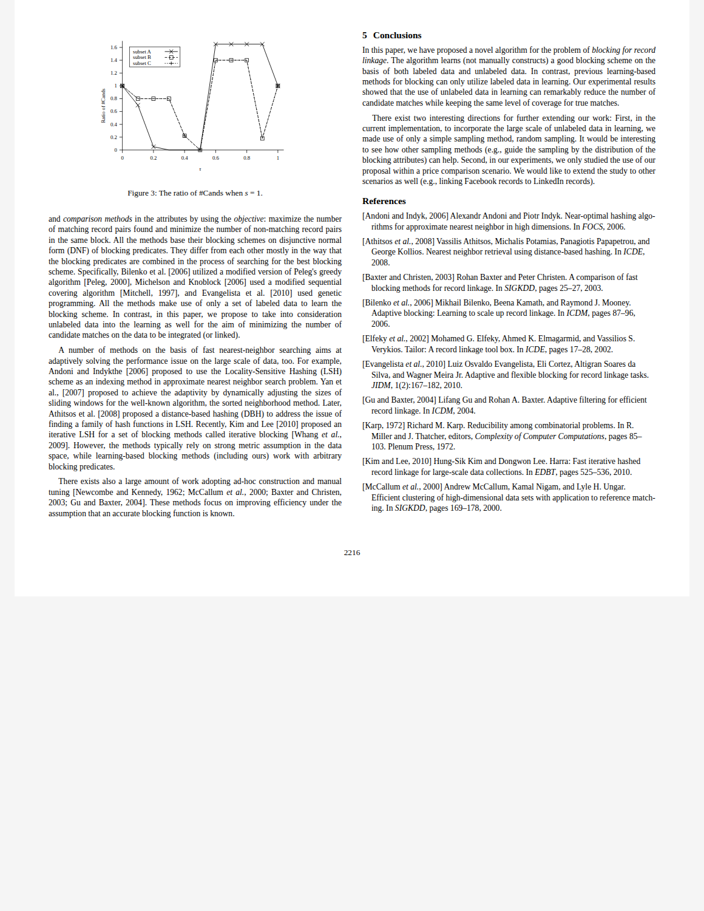0 0.2 0.4 0.6 0.8 1 1.2 1.4 1.6 0 0.2 0.4 0.6 0.8 1 τ Ratio of #Cands subset A subset B subset C
Figure 3: The ratio of #Cands when s = 1.
and comparison methods in the attributes by using the objective: maximize the number of matching record pairs found and minimize the number of non-matching record pairs in the same block. All the methods base their blocking schemes on disjunctive normal form (DNF) of blocking predicates. They differ from each other mostly in the way that the blocking predicates are combined in the process of searching for the best blocking scheme. Specifically, Bilenko et al. [2006] utilized a modified version of Peleg's greedy algorithm [Peleg, 2000], Michelson and Knoblock [2006] used a modified sequential covering algorithm [Mitchell, 1997], and Evangelista et al. [2010] used genetic programming. All the methods make use of only a set of labeled data to learn the blocking scheme. In contrast, in this paper, we propose to take into consideration unlabeled data into the learning as well for the aim of minimizing the number of candidate matches on the data to be integrated (or linked).
A number of methods on the basis of fast nearest-neighbor searching aims at adaptively solving the performance issue on the large scale of data, too. For example, Andoni and Indykthe [2006] proposed to use the Locality-Sensitive Hashing (LSH) scheme as an indexing method in approximate nearest neighbor search problem. Yan et al., [2007] proposed to achieve the adaptivity by dynamically adjusting the sizes of sliding windows for the well-known algorithm, the sorted neighborhood method. Later, Athitsos et al. [2008] proposed a distance-based hashing (DBH) to address the issue of finding a family of hash functions in LSH. Recently, Kim and Lee [2010] proposed an iterative LSH for a set of blocking methods called iterative blocking [Whang et al., 2009]. However, the methods typically rely on strong metric assumption in the data space, while learning-based blocking methods (including ours) work with arbitrary blocking predicates.
There exists also a large amount of work adopting ad-hoc construction and manual tuning [Newcombe and Kennedy, 1962; McCallum et al., 2000; Baxter and Christen, 2003; Gu and Baxter, 2004]. These methods focus on improving efficiency under the assumption that an accurate blocking function is known.
5 Conclusions
In this paper, we have proposed a novel algorithm for the problem of blocking for record linkage. The algorithm learns (not manually constructs) a good blocking scheme on the basis of both labeled data and unlabeled data. In contrast, previous learning-based methods for blocking can only utilize labeled data in learning. Our experimental results showed that the use of unlabeled data in learning can remarkably reduce the number of candidate matches while keeping the same level of coverage for true matches.
There exist two interesting directions for further extending our work: First, in the current implementation, to incorporate the large scale of unlabeled data in learning, we made use of only a simple sampling method, random sampling. It would be interesting to see how other sampling methods (e.g., guide the sampling by the distribution of the blocking attributes) can help. Second, in our experiments, we only studied the use of our proposal within a price comparison scenario. We would like to extend the study to other scenarios as well (e.g., linking Facebook records to LinkedIn records).
References
[Andoni and Indyk, 2006] Alexandr Andoni and Piotr Indyk. Near-optimal hashing algorithms for approximate nearest neighbor in high dimensions. In FOCS, 2006.
[Athitsos et al., 2008] Vassilis Athitsos, Michalis Potamias, Panagiotis Papapetrou, and George Kollios. Nearest neighbor retrieval using distance-based hashing. In ICDE, 2008.
[Baxter and Christen, 2003] Rohan Baxter and Peter Christen. A comparison of fast blocking methods for record linkage. In SIGKDD, pages 25–27, 2003.
[Bilenko et al., 2006] Mikhail Bilenko, Beena Kamath, and Raymond J. Mooney. Adaptive blocking: Learning to scale up record linkage. In ICDM, pages 87–96, 2006.
[Elfeky et al., 2002] Mohamed G. Elfeky, Ahmed K. Elmagarmid, and Vassilios S. Verykios. Tailor: A record linkage tool box. In ICDE, pages 17–28, 2002.
[Evangelista et al., 2010] Luiz Osvaldo Evangelista, Eli Cortez, Altigran Soares da Silva, and Wagner Meira Jr. Adaptive and flexible blocking for record linkage tasks. JIDM, 1(2):167–182, 2010.
[Gu and Baxter, 2004] Lifang Gu and Rohan A. Baxter. Adaptive filtering for efficient record linkage. In ICDM, 2004.
[Karp, 1972] Richard M. Karp. Reducibility among combinatorial problems. In R. Miller and J. Thatcher, editors, Complexity of Computer Computations, pages 85–103. Plenum Press, 1972.
[Kim and Lee, 2010] Hung-Sik Kim and Dongwon Lee. Harra: Fast iterative hashed record linkage for large-scale data collections. In EDBT, pages 525–536, 2010.
[McCallum et al., 2000] Andrew McCallum, Kamal Nigam, and Lyle H. Ungar. Efficient clustering of high-dimensional data sets with application to reference matching. In SIGKDD, pages 169–178, 2000.
2216